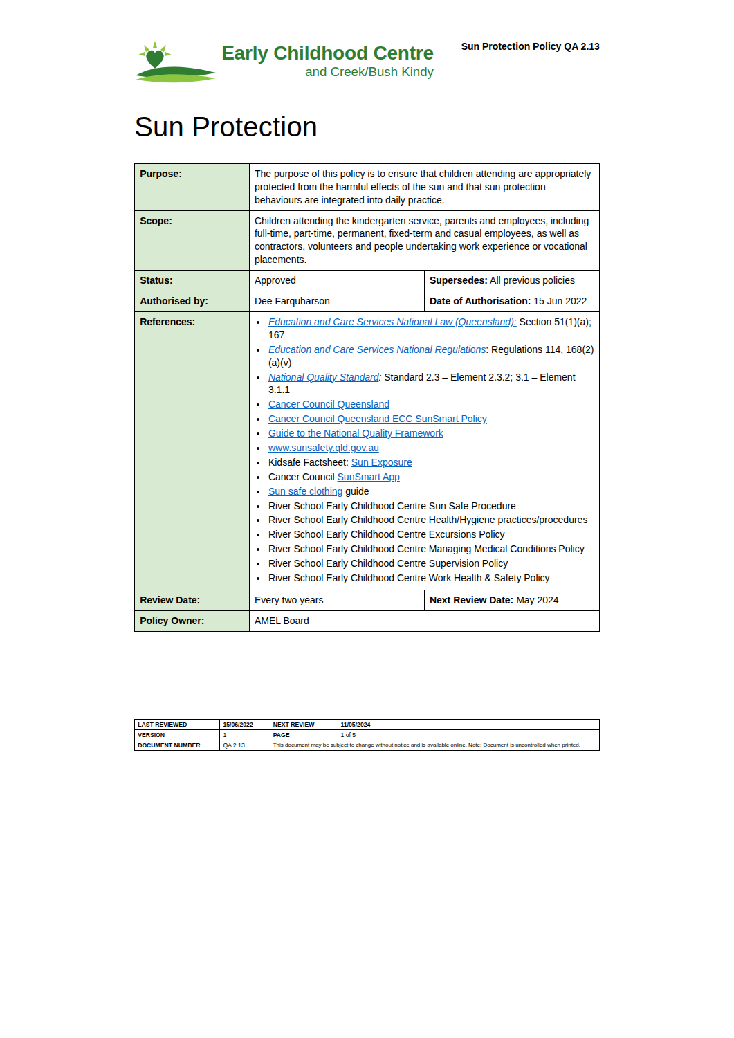Early Childhood Centre
and Creek/Bush Kindy
Sun Protection Policy QA 2.13
Sun Protection
| Purpose: | The purpose of this policy is to ensure that children attending are appropriately protected from the harmful effects of the sun and that sun protection behaviours are integrated into daily practice. |
| Scope: | Children attending the kindergarten service, parents and employees, including full-time, part-time, permanent, fixed-term and casual employees, as well as contractors, volunteers and people undertaking work experience or vocational placements. |
| Status: | Approved | Supersedes: All previous policies |
| Authorised by: | Dee Farquharson | Date of Authorisation: 15 Jun 2022 |
| References: | Education and Care Services National Law (Queensland): Section 51(1)(a); 167 Education and Care Services National Regulations : Regulations 114, 168(2)(a)(v) National Quality Standard : Standard 2.3 – Element 2.3.2; 3.1 – Element 3.1.1 Cancer Council Queensland Cancer Council Queensland ECC SunSmart Policy Guide to the National Quality Framework www.sunsafety.qld.gov.au Kidsafe Factsheet: Sun Exposure Cancer Council SunSmart App Sun safe clothing guide River School Early Childhood Centre Sun Safe Procedure River School Early Childhood Centre Health/Hygiene practices/procedures River School Early Childhood Centre Excursions Policy River School Early Childhood Centre Managing Medical Conditions Policy River School Early Childhood Centre Supervision Policy River School Early Childhood Centre Work Health & Safety Policy |
| Review Date: | Every two years | Next Review Date: May 2024 |
| Policy Owner: | AMEL Board |
| LAST REVIEWED | 15/06/2022 | NEXT REVIEW | 11/05/2024 |
| VERSION | 1 | PAGE | 1 of 5 |
| DOCUMENT NUMBER | QA 2.13 | This document may be subject to change without notice and is available online. Note: Document is uncontrolled when printed. |